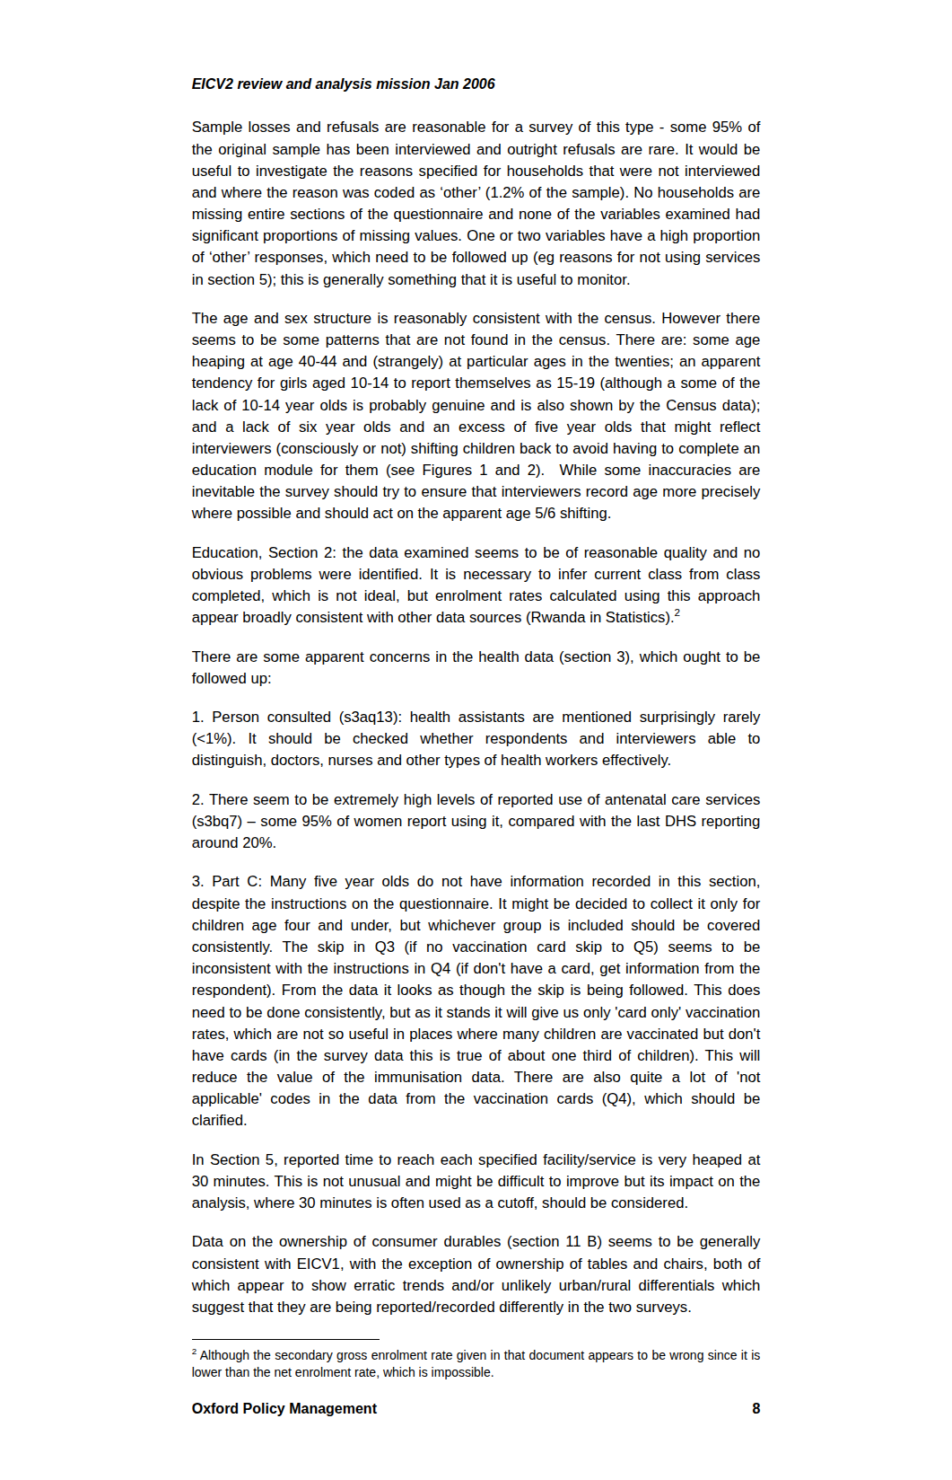EICV2 review and analysis mission Jan 2006
Sample losses and refusals are reasonable for a survey of this type - some 95% of the original sample has been interviewed and outright refusals are rare. It would be useful to investigate the reasons specified for households that were not interviewed and where the reason was coded as ‘other’ (1.2% of the sample). No households are missing entire sections of the questionnaire and none of the variables examined had significant proportions of missing values. One or two variables have a high proportion of ‘other’ responses, which need to be followed up (eg reasons for not using services in section 5); this is generally something that it is useful to monitor.
The age and sex structure is reasonably consistent with the census. However there seems to be some patterns that are not found in the census. There are: some age heaping at age 40-44 and (strangely) at particular ages in the twenties; an apparent tendency for girls aged 10-14 to report themselves as 15-19 (although a some of the lack of 10-14 year olds is probably genuine and is also shown by the Census data); and a lack of six year olds and an excess of five year olds that might reflect interviewers (consciously or not) shifting children back to avoid having to complete an education module for them (see Figures 1 and 2). While some inaccuracies are inevitable the survey should try to ensure that interviewers record age more precisely where possible and should act on the apparent age 5/6 shifting.
Education, Section 2: the data examined seems to be of reasonable quality and no obvious problems were identified. It is necessary to infer current class from class completed, which is not ideal, but enrolment rates calculated using this approach appear broadly consistent with other data sources (Rwanda in Statistics).2
There are some apparent concerns in the health data (section 3), which ought to be followed up:
1. Person consulted (s3aq13): health assistants are mentioned surprisingly rarely (<1%). It should be checked whether respondents and interviewers able to distinguish, doctors, nurses and other types of health workers effectively.
2. There seem to be extremely high levels of reported use of antenatal care services (s3bq7) – some 95% of women report using it, compared with the last DHS reporting around 20%.
3. Part C: Many five year olds do not have information recorded in this section, despite the instructions on the questionnaire. It might be decided to collect it only for children age four and under, but whichever group is included should be covered consistently. The skip in Q3 (if no vaccination card skip to Q5) seems to be inconsistent with the instructions in Q4 (if don't have a card, get information from the respondent). From the data it looks as though the skip is being followed. This does need to be done consistently, but as it stands it will give us only 'card only' vaccination rates, which are not so useful in places where many children are vaccinated but don't have cards (in the survey data this is true of about one third of children). This will reduce the value of the immunisation data. There are also quite a lot of 'not applicable' codes in the data from the vaccination cards (Q4), which should be clarified.
In Section 5, reported time to reach each specified facility/service is very heaped at 30 minutes. This is not unusual and might be difficult to improve but its impact on the analysis, where 30 minutes is often used as a cutoff, should be considered.
Data on the ownership of consumer durables (section 11 B) seems to be generally consistent with EICV1, with the exception of ownership of tables and chairs, both of which appear to show erratic trends and/or unlikely urban/rural differentials which suggest that they are being reported/recorded differently in the two surveys.
2 Although the secondary gross enrolment rate given in that document appears to be wrong since it is lower than the net enrolment rate, which is impossible.
Oxford Policy Management 8